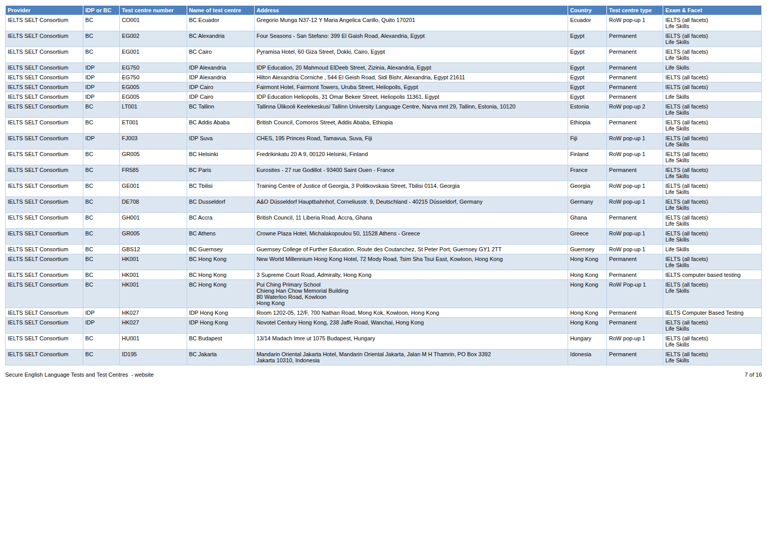| Provider | IDP or BC | Test centre number | Name of test centre | Address | Country | Test centre type | Exam & Facet |
| --- | --- | --- | --- | --- | --- | --- | --- |
| IELTS SELT Consortium | BC | CO001 | BC Ecuador | Gregorio Munga N37-12 Y Maria Angelica Carillo, Quito 170201 | Ecuador | RoW pop-up 1 | IELTS (all facets) Life Skills |
| IELTS SELT Consortium | BC | EG002 | BC Alexandria | Four Seasons - San Stefano: 399 El Gaish Road, Alexandria, Egypt | Egypt | Permanent | IELTS (all facets) Life Skills |
| IELTS SELT Consortium | BC | EG001 | BC Cairo | Pyramisa Hotel, 60 Giza Street, Dokki, Cairo, Egypt | Egypt | Permanent | IELTS (all facets) Life Skills |
| IELTS SELT Consortium | IDP | EG750 | IDP Alexandria | IDP Education, 20 Mahmoud ElDeeb Street, Zizinia, Alexandria, Egypt | Egypt | Permanent | Life Skills |
| IELTS SELT Consortium | IDP | EG750 | IDP Alexandria | Hilton Alexandria Corniche , 544 El Geish Road, Sidi Bishr, Alexandria, Egypt 21611 | Egypt | Permanent | IELTS (all facets) |
| IELTS SELT Consortium | IDP | EG005 | IDP Cairo | Fairmont Hotel, Fairmont Towers, Uruba Street, Heliopolis, Egypt | Egypt | Permanent | IELTS (all facets) |
| IELTS SELT Consortium | IDP | EG005 | IDP Cairo | IDP Education Heliopolis, 31 Omar Bekeir Street, Heliopolis 11361, Egypt | Egypt | Permanent | Life Skills |
| IELTS SELT Consortium | BC | LT001 | BC Tallinn | Tallinna Ülikooli Keelekeskus/ Tallinn University Language Centre, Narva mnt 29, Tallinn, Estonia, 10120 | Estonia | RoW pop-up 2 | IELTS (all facets) Life Skills |
| IELTS SELT Consortium | BC | ET001 | BC Addis Ababa | British Council, Comoros Street, Addis Ababa, Ethiopia | Ethiopia | Permanent | IELTS (all facets) Life Skills |
| IELTS SELT Consortium | IDP | FJ003 | IDP Suva | CHES, 195 Princes Road, Tamavua, Suva, Fiji | Fiji | RoW pop-up 1 | IELTS (all facets) Life Skills |
| IELTS SELT Consortium | BC | GR005 | BC Helsinki | Fredrikinkatu 20 A 9, 00120 Helsinki, Finland | Finland | RoW pop-up 1 | IELTS (all facets) Life Skills |
| IELTS SELT Consortium | BC | FR585 | BC Paris | Eurosites - 27 rue Godillot - 93400 Saint Ouen - France | France | Permanent | IELTS (all facets) Life Skills |
| IELTS SELT Consortium | BC | GE001 | BC Tbilisi | Training Centre of Justice of Georgia, 3 Politkovskaia Street, Tbilisi 0114, Georgia | Georgia | RoW pop-up 1 | IELTS (all facets) Life Skills |
| IELTS SELT Consortium | BC | DE708 | BC Dusseldorf | A&O Düsseldorf Hauptbahnhof, Corneliusstr. 9, Deutschland - 40215 Düsseldorf, Germany | Germany | RoW pop-up 1 | IELTS (all facets) Life Skills |
| IELTS SELT Consortium | BC | GH001 | BC Accra | British Council, 11 Liberia Road, Accra, Ghana | Ghana | Permanent | IELTS (all facets) Life Skills |
| IELTS SELT Consortium | BC | GR005 | BC Athens | Crowne Plaza Hotel, Michalakopoulou 50, 11528 Athens - Greece | Greece | RoW pop-up 1 | IELTS (all facets) Life Skills |
| IELTS SELT Consortium | BC | GBS12 | BC Guernsey | Guernsey College of Further Education, Route des Coutanchez, St Peter Port, Guernsey GY1 2TT | Guernsey | RoW pop-up 1 | Life Skills |
| IELTS SELT Consortium | BC | HK001 | BC Hong Kong | New World Millennium Hong Kong Hotel, 72 Mody Road, Tsim Sha Tsui East, Kowloon, Hong Kong | Hong Kong | Permanent | IELTS (all facets) Life Skills |
| IELTS SELT Consortium | BC | HK001 | BC Hong Kong | 3 Supreme Court Road, Admiralty, Hong Kong | Hong Kong | Permanent | IELTS computer based testing |
| IELTS SELT Consortium | BC | HK001 | BC Hong Kong | Pui Ching Primary School Chieng Han Chow Memorial Building 80 Waterloo Road, Kowloon Hong Kong | Hong Kong | RoW Pop-up 1 | IELTS (all facets) Life Skills |
| IELTS SELT Consortium | IDP | HK027 | IDP Hong Kong | Room 1202-05, 12/F, 700 Nathan Road, Mong Kok, Kowloon, Hong Kong | Hong Kong | Permanent | IELTS Computer Based Testing |
| IELTS SELT Consortium | IDP | HK027 | IDP Hong Kong | Novotel Century Hong Kong, 238 Jaffe Road, Wanchai, Hong Kong | Hong Kong | Permanent | IELTS (all facets) Life Skills |
| IELTS SELT Consortium | BC | HU001 | BC Budapest | 13/14 Madach Imre ut 1075 Budapest, Hungary | Hungary | RoW pop-up 1 | IELTS (all facets) Life Skills |
| IELTS SELT Consortium | BC | ID195 | BC Jakarta | Mandarin Oriental Jakarta Hotel, Mandarin Oriental Jakarta, Jalan M H Thamrin, PO Box 3392 Jakarta 10310, Indonesia | Idonesia | Permanent | IELTS (all facets) Life Skills |
Secure English Language Tests and Test Centres - website 7 of 16